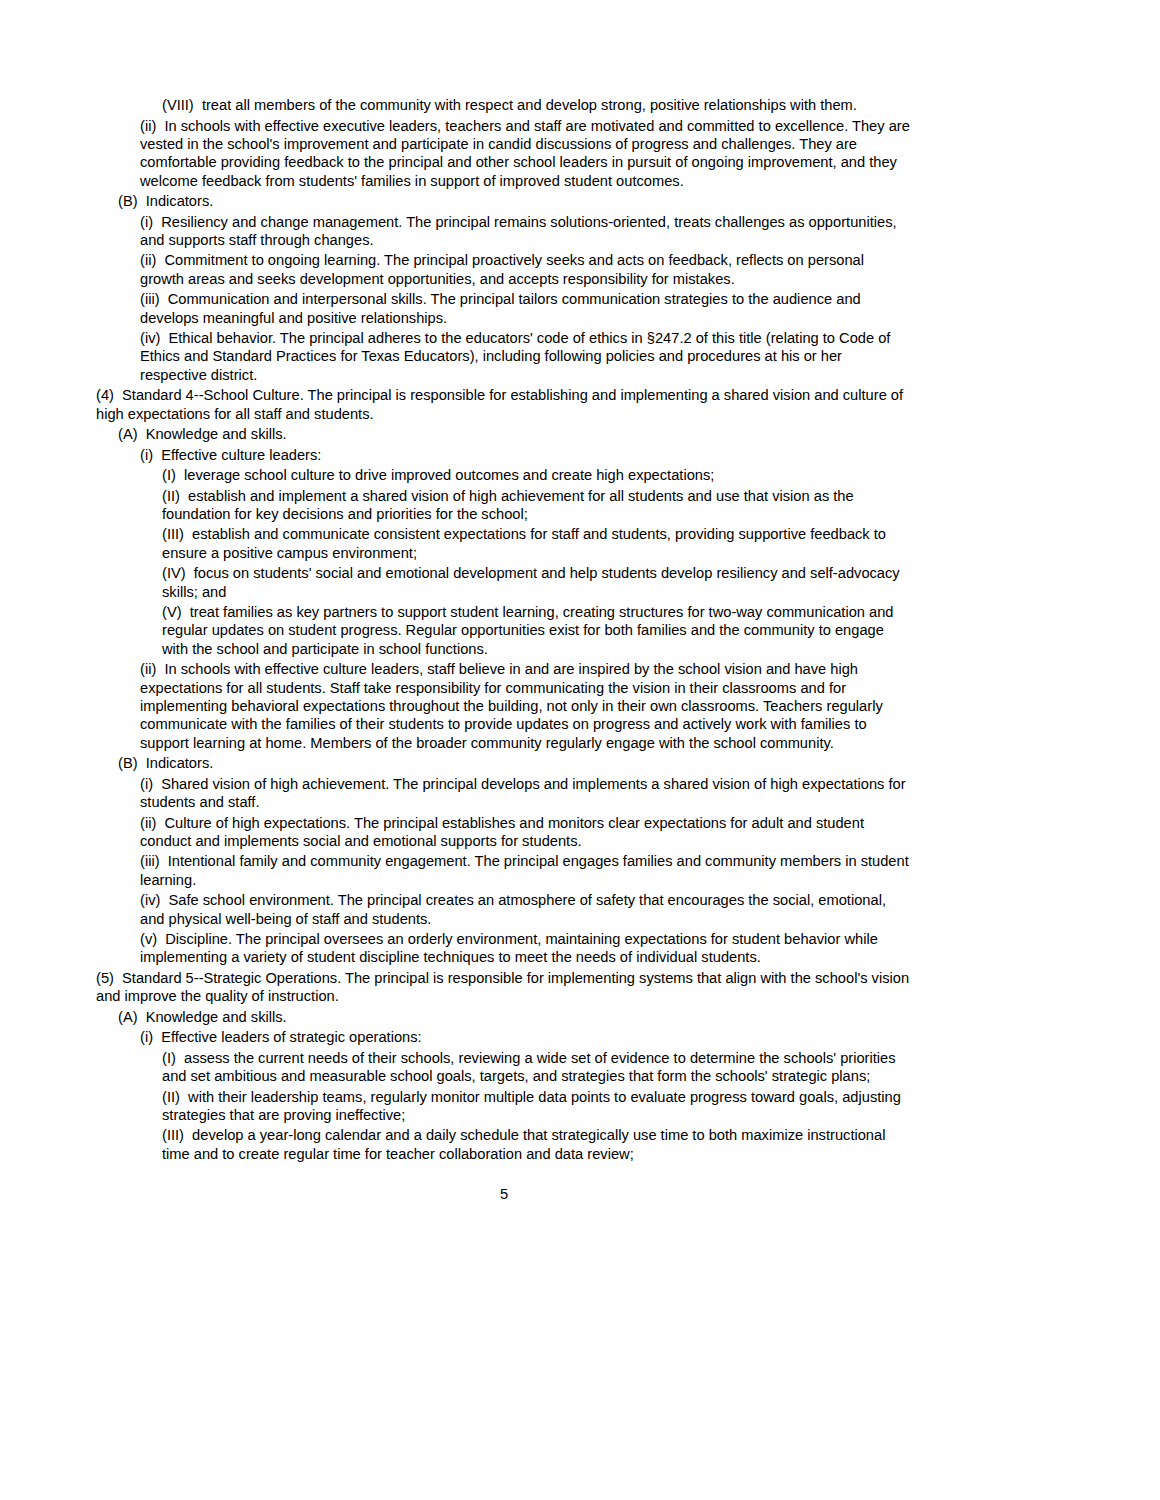(VIII) treat all members of the community with respect and develop strong, positive relationships with them.
(ii) In schools with effective executive leaders, teachers and staff are motivated and committed to excellence. They are vested in the school's improvement and participate in candid discussions of progress and challenges. They are comfortable providing feedback to the principal and other school leaders in pursuit of ongoing improvement, and they welcome feedback from students' families in support of improved student outcomes.
(B) Indicators.
(i) Resiliency and change management. The principal remains solutions-oriented, treats challenges as opportunities, and supports staff through changes.
(ii) Commitment to ongoing learning. The principal proactively seeks and acts on feedback, reflects on personal growth areas and seeks development opportunities, and accepts responsibility for mistakes.
(iii) Communication and interpersonal skills. The principal tailors communication strategies to the audience and develops meaningful and positive relationships.
(iv) Ethical behavior. The principal adheres to the educators' code of ethics in §247.2 of this title (relating to Code of Ethics and Standard Practices for Texas Educators), including following policies and procedures at his or her respective district.
(4) Standard 4--School Culture. The principal is responsible for establishing and implementing a shared vision and culture of high expectations for all staff and students.
(A) Knowledge and skills.
(i) Effective culture leaders:
(I) leverage school culture to drive improved outcomes and create high expectations;
(II) establish and implement a shared vision of high achievement for all students and use that vision as the foundation for key decisions and priorities for the school;
(III) establish and communicate consistent expectations for staff and students, providing supportive feedback to ensure a positive campus environment;
(IV) focus on students' social and emotional development and help students develop resiliency and self-advocacy skills; and
(V) treat families as key partners to support student learning, creating structures for two-way communication and regular updates on student progress. Regular opportunities exist for both families and the community to engage with the school and participate in school functions.
(ii) In schools with effective culture leaders, staff believe in and are inspired by the school vision and have high expectations for all students. Staff take responsibility for communicating the vision in their classrooms and for implementing behavioral expectations throughout the building, not only in their own classrooms. Teachers regularly communicate with the families of their students to provide updates on progress and actively work with families to support learning at home. Members of the broader community regularly engage with the school community.
(B) Indicators.
(i) Shared vision of high achievement. The principal develops and implements a shared vision of high expectations for students and staff.
(ii) Culture of high expectations. The principal establishes and monitors clear expectations for adult and student conduct and implements social and emotional supports for students.
(iii) Intentional family and community engagement. The principal engages families and community members in student learning.
(iv) Safe school environment. The principal creates an atmosphere of safety that encourages the social, emotional, and physical well-being of staff and students.
(v) Discipline. The principal oversees an orderly environment, maintaining expectations for student behavior while implementing a variety of student discipline techniques to meet the needs of individual students.
(5) Standard 5--Strategic Operations. The principal is responsible for implementing systems that align with the school's vision and improve the quality of instruction.
(A) Knowledge and skills.
(i) Effective leaders of strategic operations:
(I) assess the current needs of their schools, reviewing a wide set of evidence to determine the schools' priorities and set ambitious and measurable school goals, targets, and strategies that form the schools' strategic plans;
(II) with their leadership teams, regularly monitor multiple data points to evaluate progress toward goals, adjusting strategies that are proving ineffective;
(III) develop a year-long calendar and a daily schedule that strategically use time to both maximize instructional time and to create regular time for teacher collaboration and data review;
5